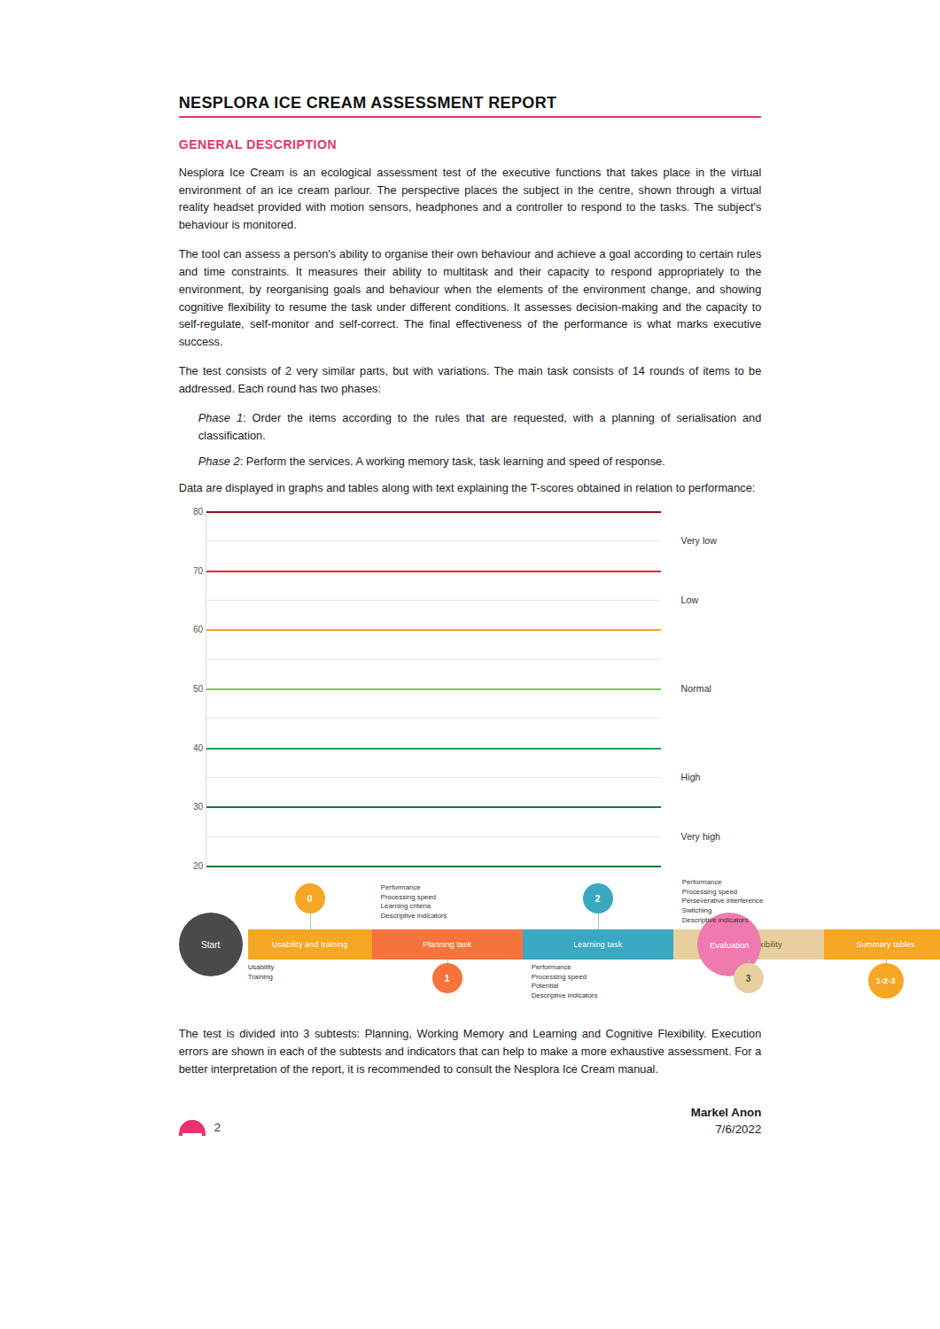Nesplora Ice Cream Assessment Report
General Description
Nesplora Ice Cream is an ecological assessment test of the executive functions that takes place in the virtual environment of an ice cream parlour. The perspective places the subject in the centre, shown through a virtual reality headset provided with motion sensors, headphones and a controller to respond to the tasks. The subject's behaviour is monitored.
The tool can assess a person's ability to organise their own behaviour and achieve a goal according to certain rules and time constraints. It measures their ability to multitask and their capacity to respond appropriately to the environment, by reorganising goals and behaviour when the elements of the environment change, and showing cognitive flexibility to resume the task under different conditions. It assesses decision-making and the capacity to self-regulate, self-monitor and self-correct. The final effectiveness of the performance is what marks executive success.
The test consists of 2 very similar parts, but with variations. The main task consists of 14 rounds of items to be addressed. Each round has two phases:
Phase 1: Order the items according to the rules that are requested, with a planning of serialisation and classification.
Phase 2: Perform the services. A working memory task, task learning and speed of response.
Data are displayed in graphs and tables along with text explaining the T-scores obtained in relation to performance:
80
70
60
50
40
30
20
Very low
Low
Normal
High
Very high
Usability and training
Planning task
Learning task
Cognitive flexibility
Summary tables
Start
Evaluation
0
1
2
3
1-2-3
Performance
Processing speed
Learning criteria
Descriptive indicators
Performance
Processing speed
Perseverative interference
Switching
Descriptive indicators
Usability
Training
Performance
Processing speed
Potential
Descriptive indicators
The test is divided into 3 subtests: Planning, Working Memory and Learning and Cognitive Flexibility. Execution errors are shown in each of the subtests and indicators that can help to make a more exhaustive assessment. For a better interpretation of the report, it is recommended to consult the Nesplora Ice Cream manual.
2
Markel Anon
7/6/2022